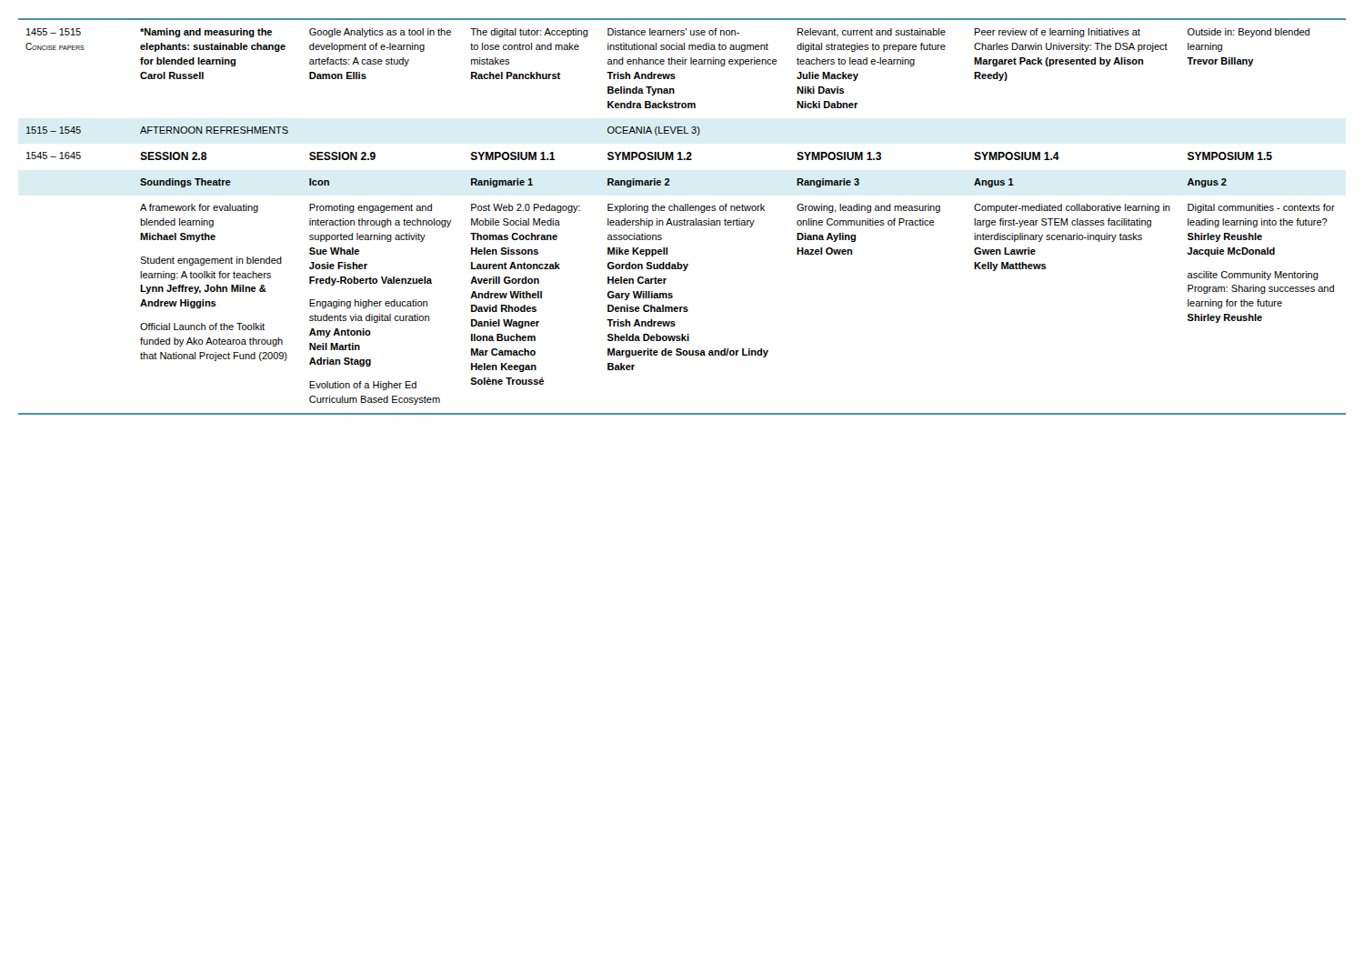| 1455 – 1515 Concise papers | *Naming and measuring the elephants: sustainable change for blended learning Carol Russell | Google Analytics as a tool in the development of e-learning artefacts: A case study Damon Ellis | The digital tutor: Accepting to lose control and make mistakes Rachel Panckhurst | Distance learners' use of non-institutional social media to augment and enhance their learning experience Trish Andrews Belinda Tynan Kendra Backstrom | Relevant, current and sustainable digital strategies to prepare future teachers to lead e-learning Julie Mackey Niki Davis Nicki Dabner | Peer review of e learning Initiatives at Charles Darwin University: The DSA project Margaret Pack (presented by Alison Reedy) | Outside in: Beyond blended learning Trevor Billany |
| 1515 – 1545 | AFTERNOON REFRESHMENTS | OCEANIA (LEVEL 3) |
| 1545 – 1645 | SESSION 2.8 | SESSION 2.9 | SYMPOSIUM 1.1 | SYMPOSIUM 1.2 | SYMPOSIUM 1.3 | SYMPOSIUM 1.4 | SYMPOSIUM 1.5 |
| | Soundings Theatre | Icon | Ranigmarie 1 | Rangimarie 2 | Rangimarie 3 | Angus 1 | Angus 2 |
| | A framework for evaluating blended learning Michael Smythe Student engagement in blended learning: A toolkit for teachers Lynn Jeffrey, John Milne & Andrew Higgins Official Launch of the Toolkit funded by Ako Aotearoa through that National Project Fund (2009) | Promoting engagement and interaction through a technology supported learning activity Sue Whale Josie Fisher Fredy-Roberto Valenzuela Engaging higher education students via digital curation Amy Antonio Neil Martin Adrian Stagg Evolution of a Higher Ed Curriculum Based Ecosystem | Post Web 2.0 Pedagogy: Mobile Social Media Thomas Cochrane Helen Sissons Laurent Antonczak Averill Gordon Andrew Withell David Rhodes Daniel Wagner Ilona Buchem Mar Camacho Helen Keegan Solène Troussé | Exploring the challenges of network leadership in Australasian tertiary associations Mike Keppell Gordon Suddaby Helen Carter Gary Williams Denise Chalmers Trish Andrews Shelda Debowski Marguerite de Sousa and/or Lindy Baker | Growing, leading and measuring online Communities of Practice Diana Ayling Hazel Owen | Computer-mediated collaborative learning in large first-year STEM classes facilitating interdisciplinary scenario-inquiry tasks Gwen Lawrie Kelly Matthews | Digital communities - contexts for leading learning into the future? Shirley Reushle Jacquie McDonald ascilite Community Mentoring Program: Sharing successes and learning for the future Shirley Reushle |